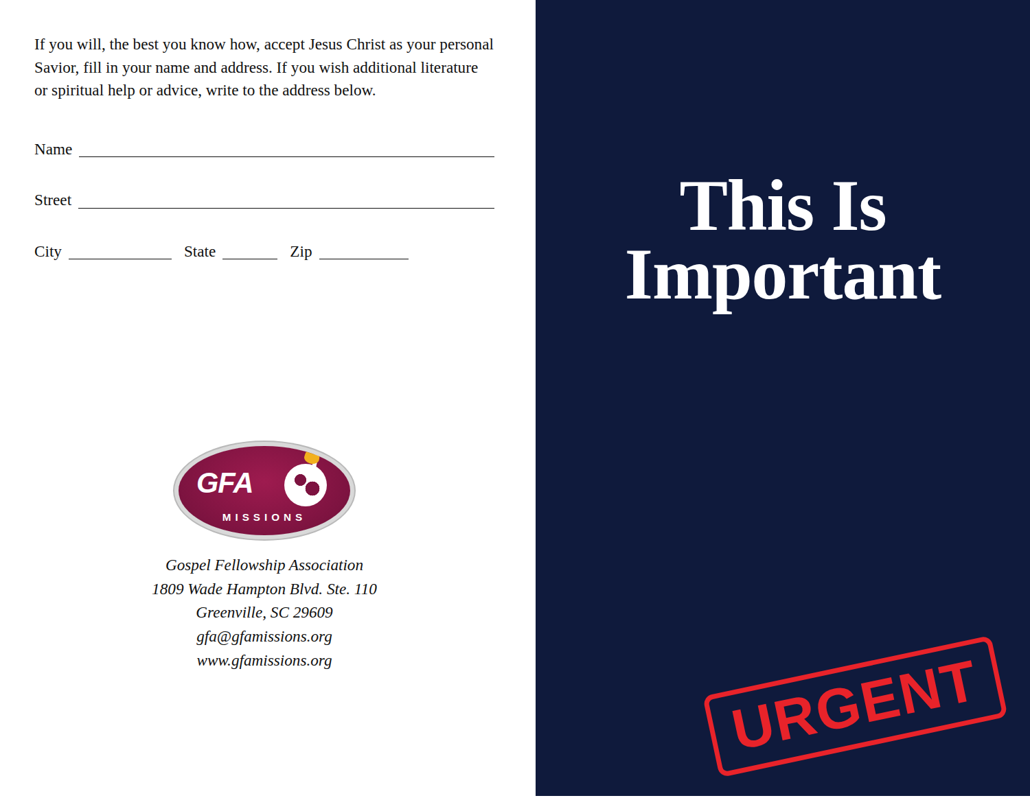If you will, the best you know how, accept Jesus Christ as your personal Savior, fill in your name and address. If you wish additional literature or spiritual help or advice, write to the address below.
Name
Street
City State Zip
GFA MISSIONS
Gospel Fellowship Association
1809 Wade Hampton Blvd. Ste. 110
Greenville, SC 29609
gfa@gfamissions.org
www.gfamissions.org
This Is
Important
URGENT